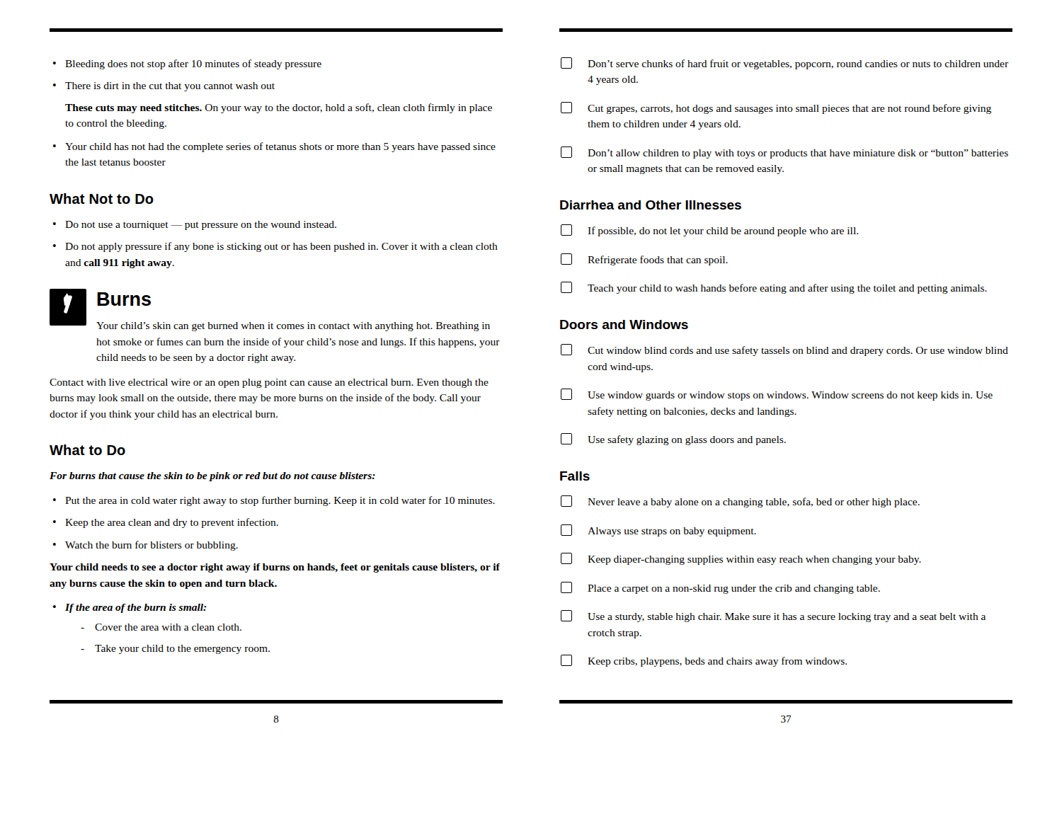Bleeding does not stop after 10 minutes of steady pressure
There is dirt in the cut that you cannot wash out
These cuts may need stitches. On your way to the doctor, hold a soft, clean cloth firmly in place to control the bleeding.
Your child has not had the complete series of tetanus shots or more than 5 years have passed since the last tetanus booster
What Not to Do
Do not use a tourniquet — put pressure on the wound instead.
Do not apply pressure if any bone is sticking out or has been pushed in. Cover it with a clean cloth and call 911 right away.
Burns
Your child’s skin can get burned when it comes in contact with anything hot. Breathing in hot smoke or fumes can burn the inside of your child’s nose and lungs. If this happens, your child needs to be seen by a doctor right away.
Contact with live electrical wire or an open plug point can cause an electrical burn. Even though the burns may look small on the outside, there may be more burns on the inside of the body. Call your doctor if you think your child has an electrical burn.
What to Do
For burns that cause the skin to be pink or red but do not cause blisters:
Put the area in cold water right away to stop further burning. Keep it in cold water for 10 minutes.
Keep the area clean and dry to prevent infection.
Watch the burn for blisters or bubbling.
Your child needs to see a doctor right away if burns on hands, feet or genitals cause blisters, or if any burns cause the skin to open and turn black.
If the area of the burn is small:
Cover the area with a clean cloth.
Take your child to the emergency room.
8
Don’t serve chunks of hard fruit or vegetables, popcorn, round candies or nuts to children under 4 years old.
Cut grapes, carrots, hot dogs and sausages into small pieces that are not round before giving them to children under 4 years old.
Don’t allow children to play with toys or products that have miniature disk or “button” batteries or small magnets that can be removed easily.
Diarrhea and Other Illnesses
If possible, do not let your child be around people who are ill.
Refrigerate foods that can spoil.
Teach your child to wash hands before eating and after using the toilet and petting animals.
Doors and Windows
Cut window blind cords and use safety tassels on blind and drapery cords. Or use window blind cord wind-ups.
Use window guards or window stops on windows. Window screens do not keep kids in. Use safety netting on balconies, decks and landings.
Use safety glazing on glass doors and panels.
Falls
Never leave a baby alone on a changing table, sofa, bed or other high place.
Always use straps on baby equipment.
Keep diaper-changing supplies within easy reach when changing your baby.
Place a carpet on a non-skid rug under the crib and changing table.
Use a sturdy, stable high chair. Make sure it has a secure locking tray and a seat belt with a crotch strap.
Keep cribs, playpens, beds and chairs away from windows.
37